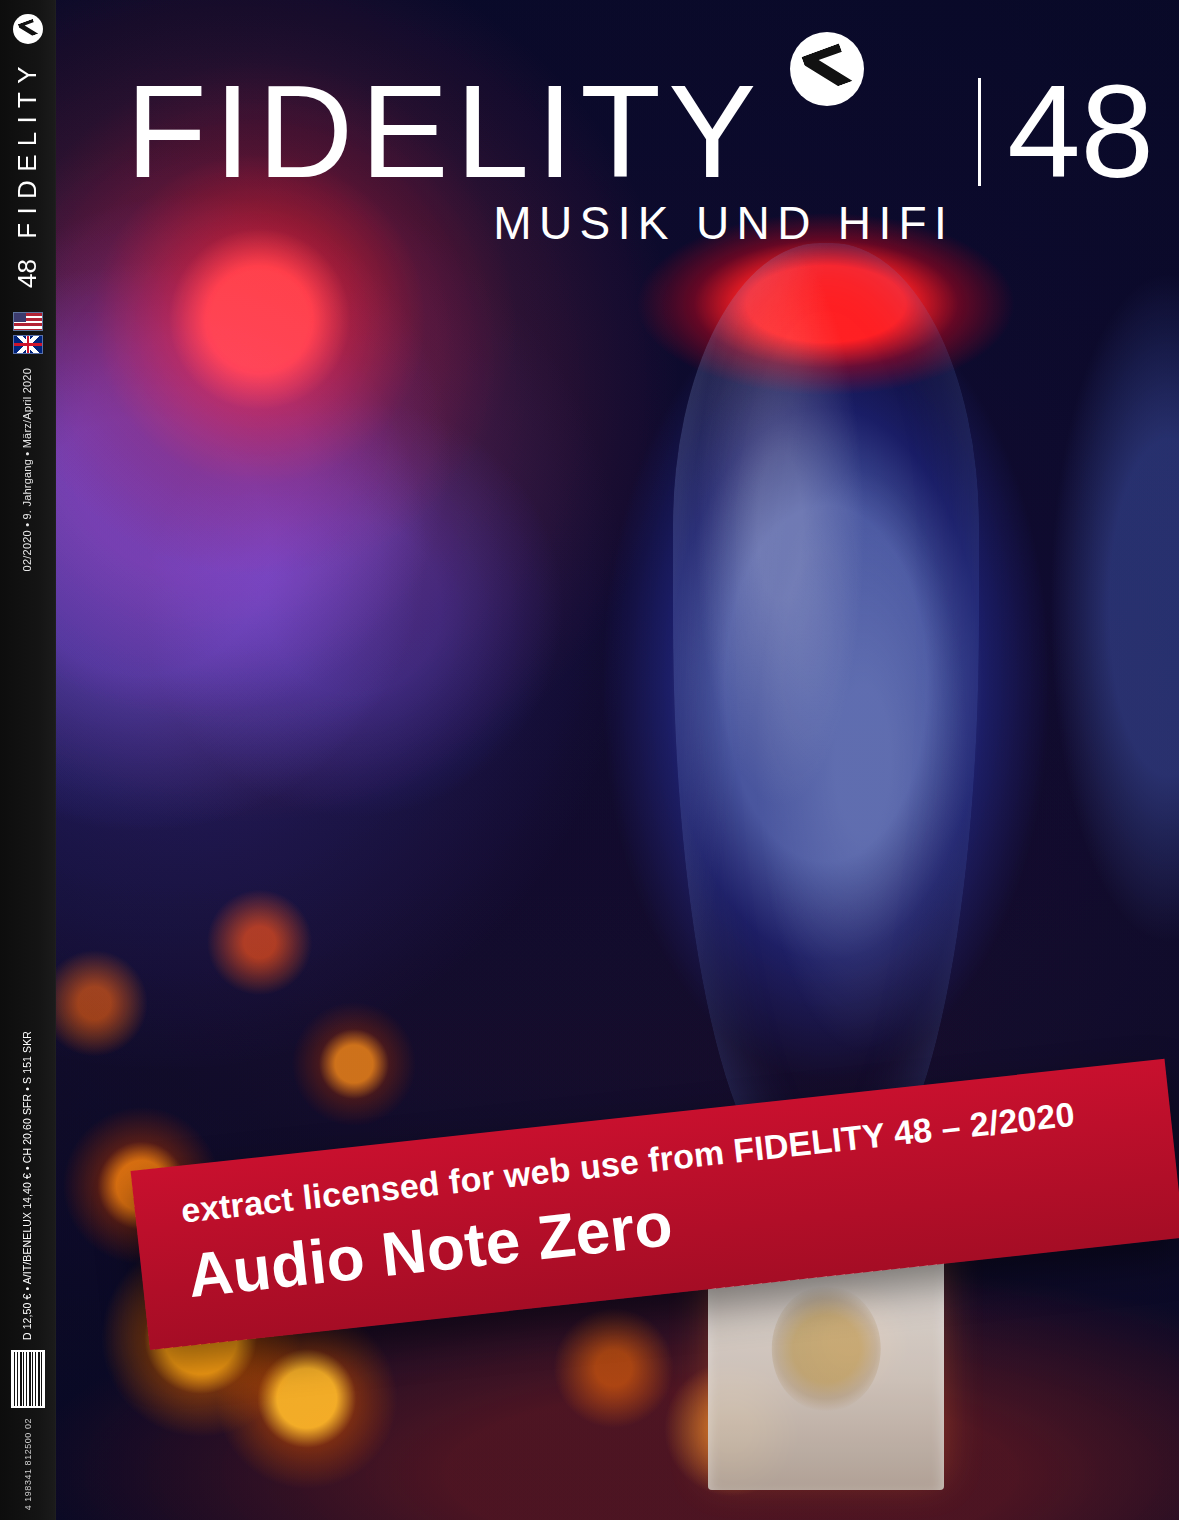Fidelity 48
02/2020 • 9. Jahrgang • März/April 2020
D 12,50 € • A/IT/BENELUX 14,40 € • CH 20,60 SFR • S 151 SKR 4 198341 812500 02
FIDELITY
MUSIK UND HIFI
48
extract licensed for web use from FIDELITY 48 – 2/2020
Audio Note Zero